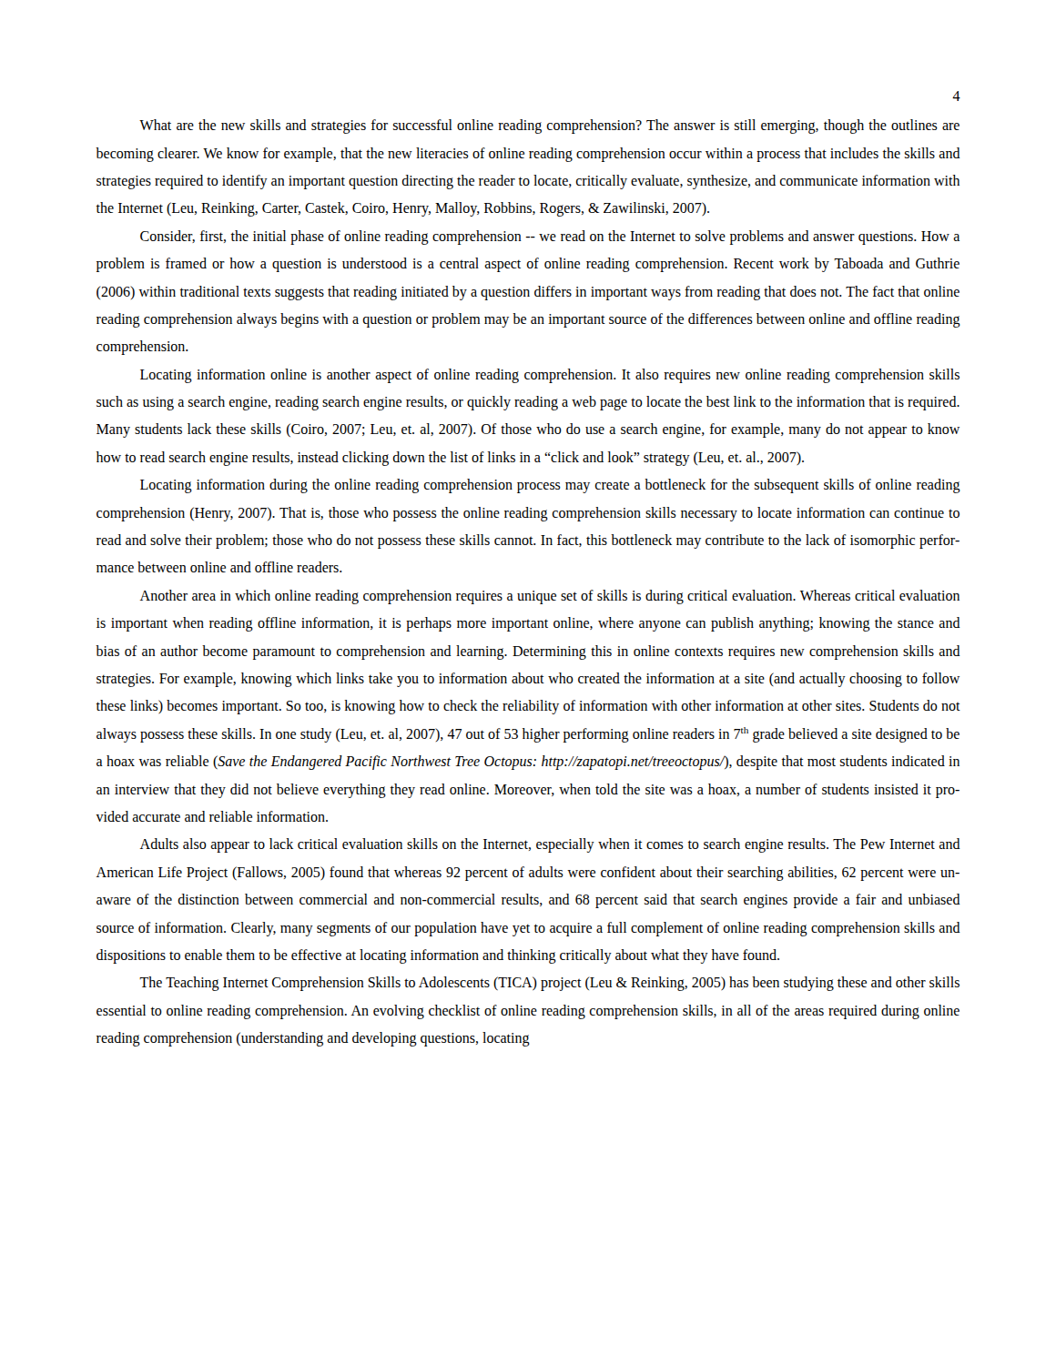4
What are the new skills and strategies for successful online reading comprehension? The answer is still emerging, though the outlines are becoming clearer. We know for example, that the new literacies of online reading comprehension occur within a process that includes the skills and strategies required to identify an important question directing the reader to locate, critically evaluate, synthesize, and communicate information with the Internet (Leu, Reinking, Carter, Castek, Coiro, Henry, Malloy, Robbins, Rogers, & Zawilinski, 2007).
Consider, first, the initial phase of online reading comprehension -- we read on the Internet to solve problems and answer questions. How a problem is framed or how a question is understood is a central aspect of online reading comprehension. Recent work by Taboada and Guthrie (2006) within traditional texts suggests that reading initiated by a question differs in important ways from reading that does not. The fact that online reading comprehension always begins with a question or problem may be an important source of the differences between online and offline reading comprehension.
Locating information online is another aspect of online reading comprehension. It also requires new online reading comprehension skills such as using a search engine, reading search engine results, or quickly reading a web page to locate the best link to the information that is required. Many students lack these skills (Coiro, 2007; Leu, et. al, 2007). Of those who do use a search engine, for example, many do not appear to know how to read search engine results, instead clicking down the list of links in a “click and look” strategy (Leu, et. al., 2007).
Locating information during the online reading comprehension process may create a bottleneck for the subsequent skills of online reading comprehension (Henry, 2007). That is, those who possess the online reading comprehension skills necessary to locate information can continue to read and solve their problem; those who do not possess these skills cannot. In fact, this bottleneck may contribute to the lack of isomorphic performance between online and offline readers.
Another area in which online reading comprehension requires a unique set of skills is during critical evaluation. Whereas critical evaluation is important when reading offline information, it is perhaps more important online, where anyone can publish anything; knowing the stance and bias of an author become paramount to comprehension and learning. Determining this in online contexts requires new comprehension skills and strategies. For example, knowing which links take you to information about who created the information at a site (and actually choosing to follow these links) becomes important. So too, is knowing how to check the reliability of information with other information at other sites. Students do not always possess these skills. In one study (Leu, et. al, 2007), 47 out of 53 higher performing online readers in 7th grade believed a site designed to be a hoax was reliable (Save the Endangered Pacific Northwest Tree Octopus: http://zapatopi.net/treeoctopus/), despite that most students indicated in an interview that they did not believe everything they read online. Moreover, when told the site was a hoax, a number of students insisted it provided accurate and reliable information.
Adults also appear to lack critical evaluation skills on the Internet, especially when it comes to search engine results. The Pew Internet and American Life Project (Fallows, 2005) found that whereas 92 percent of adults were confident about their searching abilities, 62 percent were unaware of the distinction between commercial and non-commercial results, and 68 percent said that search engines provide a fair and unbiased source of information. Clearly, many segments of our population have yet to acquire a full complement of online reading comprehension skills and dispositions to enable them to be effective at locating information and thinking critically about what they have found.
The Teaching Internet Comprehension Skills to Adolescents (TICA) project (Leu & Reinking, 2005) has been studying these and other skills essential to online reading comprehension. An evolving checklist of online reading comprehension skills, in all of the areas required during online reading comprehension (understanding and developing questions, locating